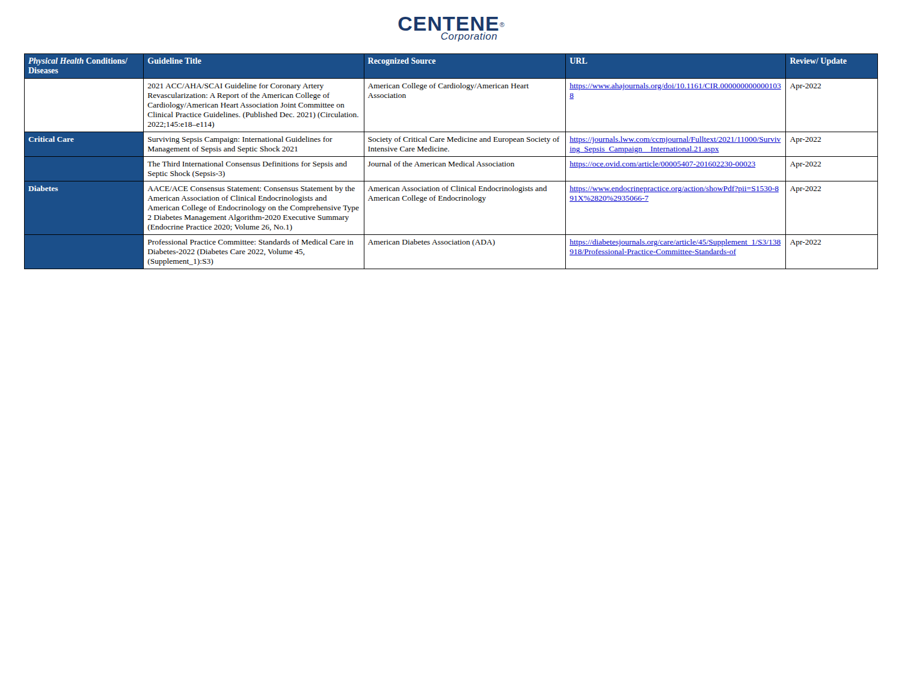CENTENE®
Corporation
| Physical Health Conditions/ Diseases | Guideline Title | Recognized Source | URL | Review/ Update |
| --- | --- | --- | --- | --- |
| | 2021 ACC/AHA/SCAI Guideline for Coronary Artery Revascularization: A Report of the American College of Cardiology/American Heart Association Joint Committee on Clinical Practice Guidelines. (Published Dec. 2021) (Circulation. 2022;145:e18–e114) | American College of Cardiology/American Heart Association | https://www.ahajournals.org/doi/10.1161/CIR.0000000000001038 | Apr-2022 |
| Critical Care | Surviving Sepsis Campaign: International Guidelines for Management of Sepsis and Septic Shock 2021 | Society of Critical Care Medicine and European Society of Intensive Care Medicine. | https://journals.lww.com/ccmjournal/Fulltext/2021/11000/Surviving_Sepsis_Campaign__International.21.aspx | Apr-2022 |
| | The Third International Consensus Definitions for Sepsis and Septic Shock (Sepsis-3) | Journal of the American Medical Association | https://oce.ovid.com/article/00005407-201602230-00023 | Apr-2022 |
| Diabetes | AACE/ACE Consensus Statement: Consensus Statement by the American Association of Clinical Endocrinologists and American College of Endocrinology on the Comprehensive Type 2 Diabetes Management Algorithm-2020 Executive Summary (Endocrine Practice 2020; Volume 26, No.1) | American Association of Clinical Endocrinologists and American College of Endocrinology | https://www.endocrinepractice.org/action/showPdf?pii=S1530-891X%2820%2935066-7 | Apr-2022 |
| | Professional Practice Committee: Standards of Medical Care in Diabetes-2022 (Diabetes Care 2022, Volume 45, (Supplement_1):S3) | American Diabetes Association (ADA) | https://diabetesjournals.org/care/article/45/Supplement_1/S3/138918/Professional-Practice-Committee-Standards-of | Apr-2022 |